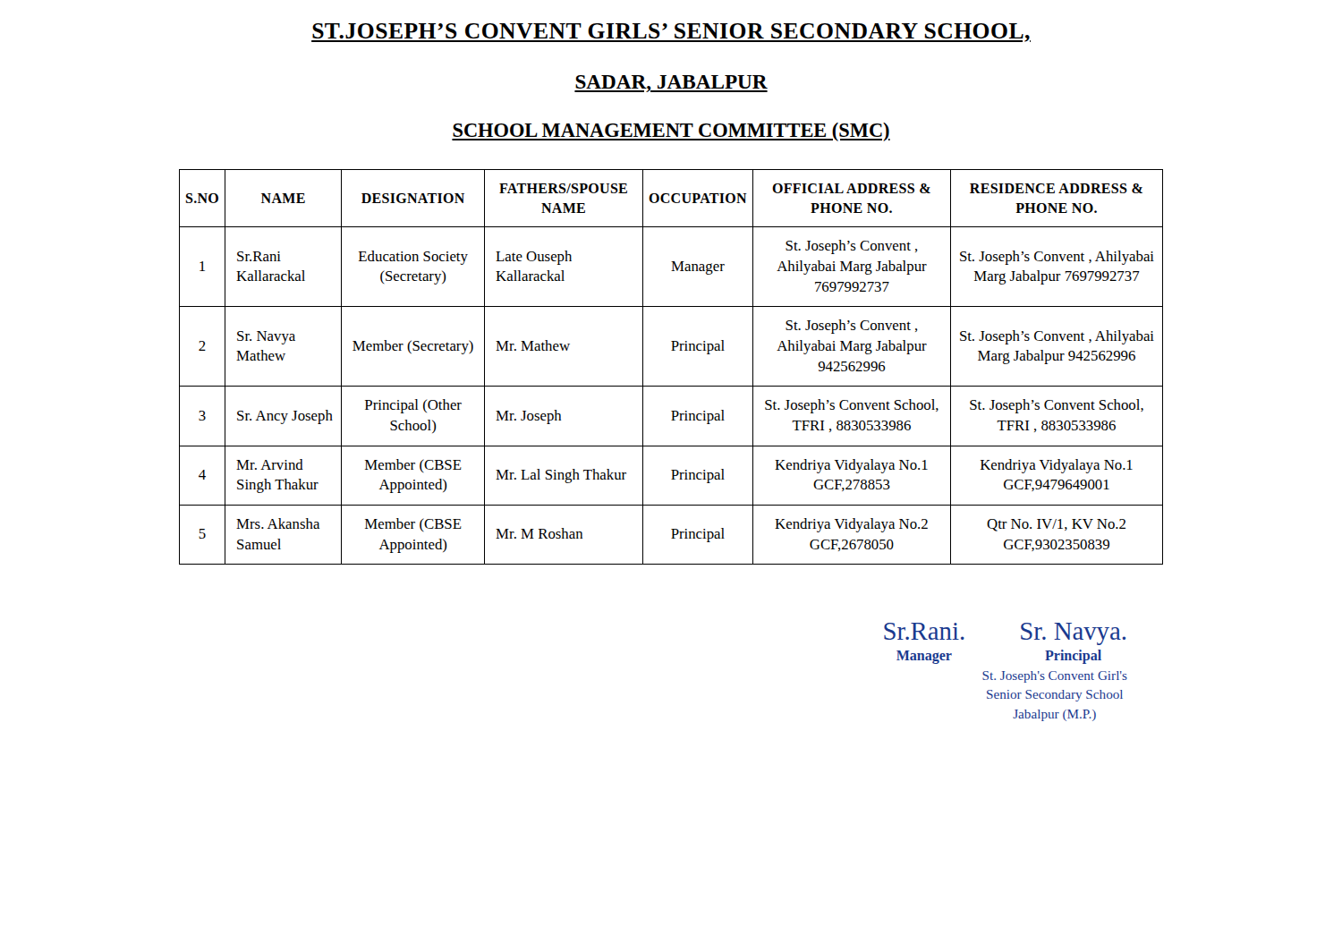ST.JOSEPH’S CONVENT GIRLS’ SENIOR SECONDARY SCHOOL,
SADAR, JABALPUR
SCHOOL MANAGEMENT COMMITTEE (SMC)
| S.NO | NAME | DESIGNATION | FATHERS/SPOUSE NAME | OCCUPATION | OFFICIAL ADDRESS & PHONE NO. | RESIDENCE ADDRESS & PHONE NO. |
| --- | --- | --- | --- | --- | --- | --- |
| 1 | Sr.Rani Kallarackal | Education Society (Secretary) | Late Ouseph Kallarackal | Manager | St. Joseph’s Convent , Ahilyabai Marg Jabalpur 7697992737 | St. Joseph’s Convent , Ahilyabai Marg Jabalpur 7697992737 |
| 2 | Sr. Navya Mathew | Member (Secretary) | Mr. Mathew | Principal | St. Joseph’s Convent , Ahilyabai Marg Jabalpur 942562996 | St. Joseph’s Convent , Ahilyabai Marg Jabalpur 942562996 |
| 3 | Sr. Ancy Joseph | Principal (Other School) | Mr. Joseph | Principal | St. Joseph’s Convent School, TFRI , 8830533986 | St. Joseph’s Convent School, TFRI , 8830533986 |
| 4 | Mr. Arvind Singh Thakur | Member (CBSE Appointed) | Mr. Lal Singh Thakur | Principal | Kendriya Vidyalaya No.1 GCF,278853 | Kendriya Vidyalaya No.1 GCF,9479649001 |
| 5 | Mrs. Akansha Samuel | Member (CBSE Appointed) | Mr. M Roshan | Principal | Kendriya Vidyalaya No.2 GCF,2678050 | Qtr No. IV/1, KV No.2 GCF,9302350839 |
Sr.Rani.
Manager
Sr. Navya.
Principal
St. Joseph's Convent Girl's
Senior Secondary School
Jabalpur (M.P.)